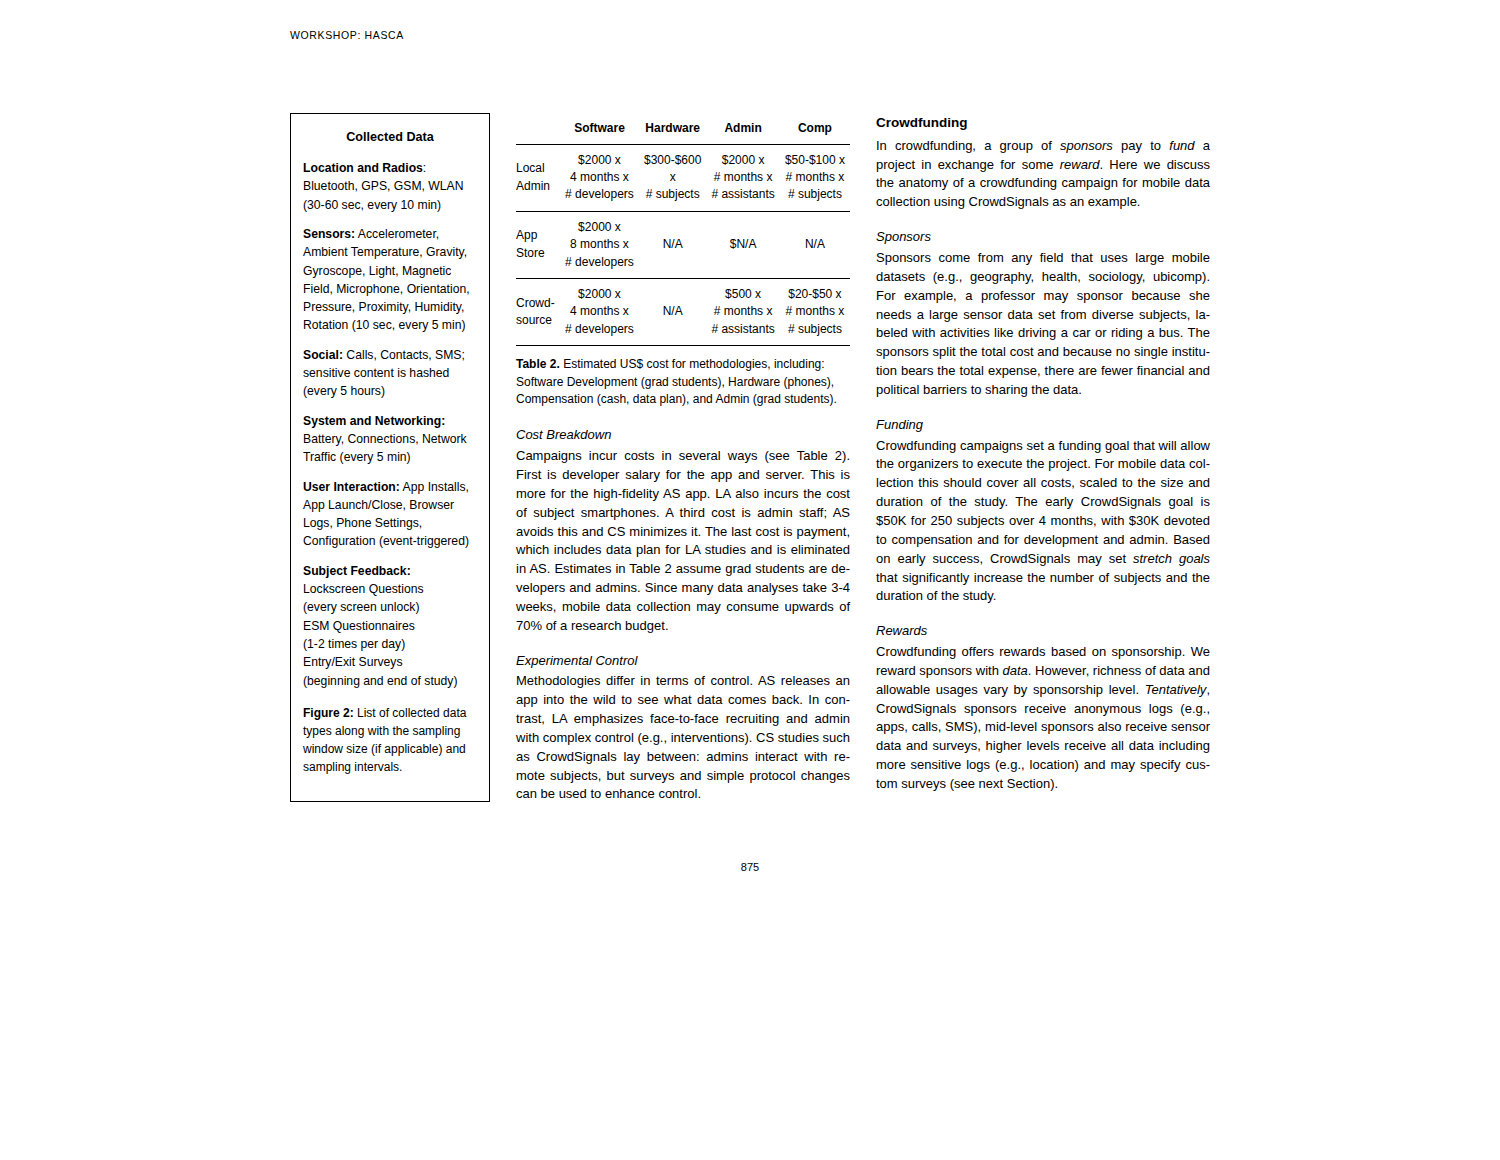WORKSHOP: HASCA
Collected Data
Location and Radios:
Bluetooth, GPS, GSM, WLAN
(30-60 sec, every 10 min)
Sensors: Accelerometer, Ambient Temperature, Gravity, Gyroscope, Light, Magnetic Field, Microphone, Orientation, Pressure, Proximity, Humidity, Rotation (10 sec, every 5 min)
Social: Calls, Contacts, SMS; sensitive content is hashed (every 5 hours)
System and Networking:
Battery, Connections, Network Traffic (every 5 min)
User Interaction: App Installs, App Launch/Close, Browser Logs, Phone Settings, Configuration (event-triggered)
Subject Feedback:
Lockscreen Questions
(every screen unlock)
ESM Questionnaires
(1-2 times per day)
Entry/Exit Surveys
(beginning and end of study)
Figure 2: List of collected data types along with the sampling window size (if applicable) and sampling intervals.
| | Software | Hardware | Admin | Comp |
| --- | --- | --- | --- | --- |
| Local Admin | $2000 x 4 months x # developers | $300-$600 x # subjects | $2000 x # months x # assistants | $50-$100 x # months x # subjects |
| App Store | $2000 x 8 months x # developers | N/A | $N/A | N/A |
| Crowd- source | $2000 x 4 months x # developers | N/A | $500 x # months x # assistants | $20-$50 x # months x # subjects |
Table 2. Estimated US$ cost for methodologies, including: Software Development (grad students), Hardware (phones), Compensation (cash, data plan), and Admin (grad students).
Cost Breakdown
Campaigns incur costs in several ways (see Table 2). First is developer salary for the app and server. This is more for the high-fidelity AS app. LA also incurs the cost of subject smartphones. A third cost is admin staff; AS avoids this and CS minimizes it. The last cost is payment, which includes data plan for LA studies and is eliminated in AS. Estimates in Table 2 assume grad students are developers and admins. Since many data analyses take 3-4 weeks, mobile data collection may consume upwards of 70% of a research budget.
Experimental Control
Methodologies differ in terms of control. AS releases an app into the wild to see what data comes back. In contrast, LA emphasizes face-to-face recruiting and admin with complex control (e.g., interventions). CS studies such as CrowdSignals lay between: admins interact with remote subjects, but surveys and simple protocol changes can be used to enhance control.
Crowdfunding
In crowdfunding, a group of sponsors pay to fund a project in exchange for some reward. Here we discuss the anatomy of a crowdfunding campaign for mobile data collection using CrowdSignals as an example.
Sponsors
Sponsors come from any field that uses large mobile datasets (e.g., geography, health, sociology, ubicomp). For example, a professor may sponsor because she needs a large sensor data set from diverse subjects, labeled with activities like driving a car or riding a bus. The sponsors split the total cost and because no single institution bears the total expense, there are fewer financial and political barriers to sharing the data.
Funding
Crowdfunding campaigns set a funding goal that will allow the organizers to execute the project. For mobile data collection this should cover all costs, scaled to the size and duration of the study. The early CrowdSignals goal is $50K for 250 subjects over 4 months, with $30K devoted to compensation and for development and admin. Based on early success, CrowdSignals may set stretch goals that significantly increase the number of subjects and the duration of the study.
Rewards
Crowdfunding offers rewards based on sponsorship. We reward sponsors with data. However, richness of data and allowable usages vary by sponsorship level. Tentatively, CrowdSignals sponsors receive anonymous logs (e.g., apps, calls, SMS), mid-level sponsors also receive sensor data and surveys, higher levels receive all data including more sensitive logs (e.g., location) and may specify custom surveys (see next Section).
875